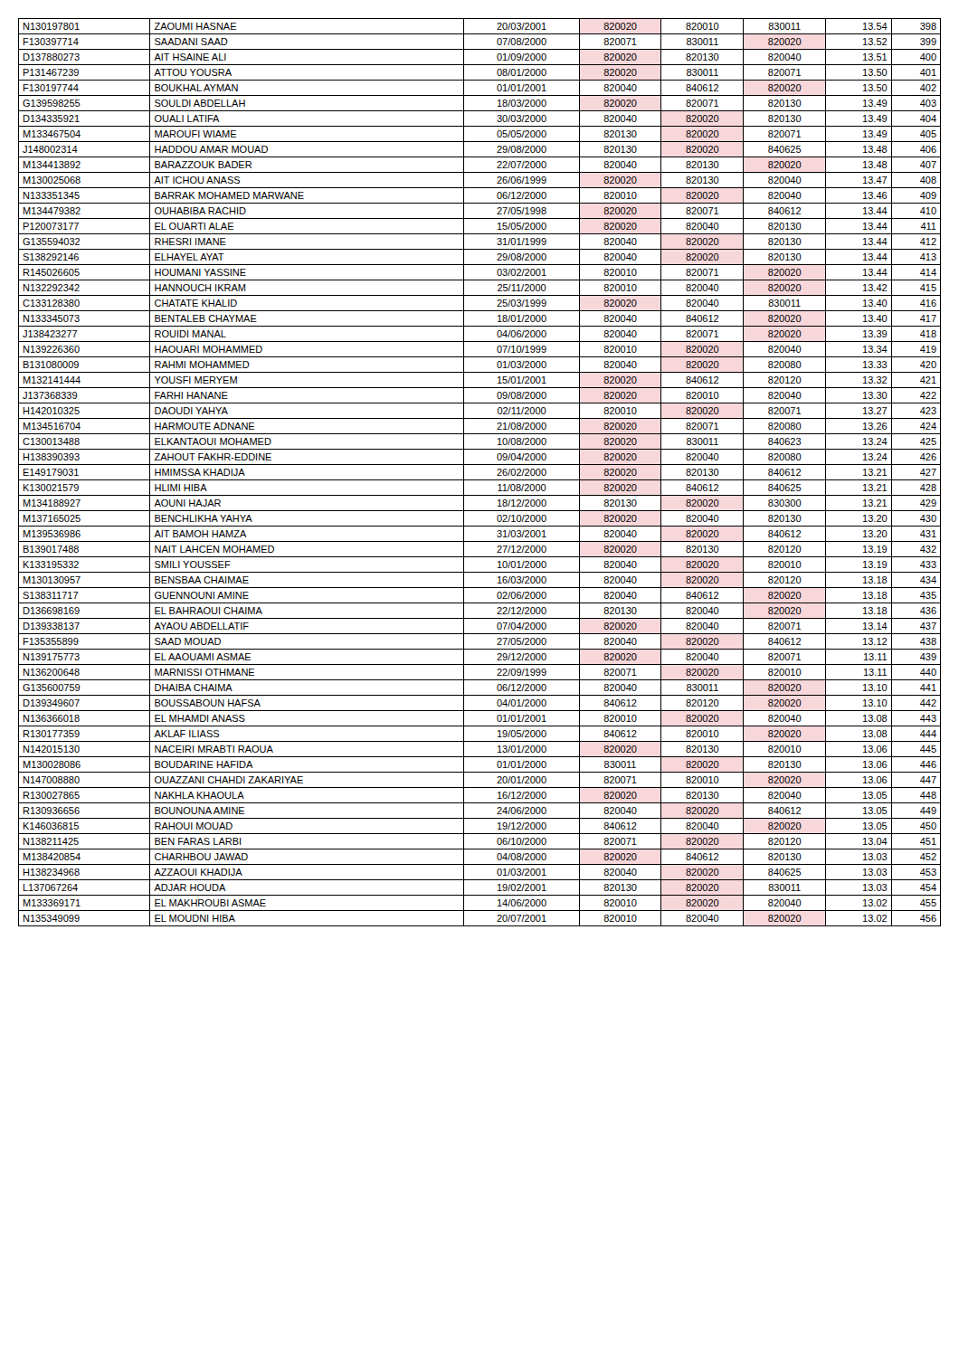| N130197801 | ZAOUMI HASNAE | 20/03/2001 | 820020 | 820010 | 830011 | 13.54 | 398 |
| F130397714 | SAADANI SAAD | 07/08/2000 | 820071 | 830011 | 820020 | 13.52 | 399 |
| D137880273 | AIT HSAINE ALI | 01/09/2000 | 820020 | 820130 | 820040 | 13.51 | 400 |
| P131467239 | ATTOU YOUSRA | 08/01/2000 | 820020 | 830011 | 820071 | 13.50 | 401 |
| F130197744 | BOUKHAL AYMAN | 01/01/2001 | 820040 | 840612 | 820020 | 13.50 | 402 |
| G139598255 | SOULDI ABDELLAH | 18/03/2000 | 820020 | 820071 | 820130 | 13.49 | 403 |
| D134335921 | OUALI LATIFA | 30/03/2000 | 820040 | 820020 | 820130 | 13.49 | 404 |
| M133467504 | MAROUFI WIAME | 05/05/2000 | 820130 | 820020 | 820071 | 13.49 | 405 |
| J148002314 | HADDOU AMAR MOUAD | 29/08/2000 | 820130 | 820020 | 840625 | 13.48 | 406 |
| M134413892 | BARAZZOUK BADER | 22/07/2000 | 820040 | 820130 | 820020 | 13.48 | 407 |
| M130025068 | AIT ICHOU ANASS | 26/06/1999 | 820020 | 820130 | 820040 | 13.47 | 408 |
| N133351345 | BARRAK MOHAMED MARWANE | 06/12/2000 | 820010 | 820020 | 820040 | 13.46 | 409 |
| M134479382 | OUHABIBA RACHID | 27/05/1998 | 820020 | 820071 | 840612 | 13.44 | 410 |
| P120073177 | EL OUARTI ALAE | 15/05/2000 | 820020 | 820040 | 820130 | 13.44 | 411 |
| G135594032 | RHESRI IMANE | 31/01/1999 | 820040 | 820020 | 820130 | 13.44 | 412 |
| S138292146 | ELHAYEL AYAT | 29/08/2000 | 820040 | 820020 | 820130 | 13.44 | 413 |
| R145026605 | HOUMANI YASSINE | 03/02/2001 | 820010 | 820071 | 820020 | 13.44 | 414 |
| N132292342 | HANNOUCH IKRAM | 25/11/2000 | 820010 | 820040 | 820020 | 13.42 | 415 |
| C133128380 | CHATATE KHALID | 25/03/1999 | 820020 | 820040 | 830011 | 13.40 | 416 |
| N133345073 | BENTALEB CHAYMAE | 18/01/2000 | 820040 | 840612 | 820020 | 13.40 | 417 |
| J138423277 | ROUIDI MANAL | 04/06/2000 | 820040 | 820071 | 820020 | 13.39 | 418 |
| N139226360 | HAOUARI MOHAMMED | 07/10/1999 | 820010 | 820020 | 820040 | 13.34 | 419 |
| B131080009 | RAHMI MOHAMMED | 01/03/2000 | 820040 | 820020 | 820080 | 13.33 | 420 |
| M132141444 | YOUSFI MERYEM | 15/01/2001 | 820020 | 840612 | 820120 | 13.32 | 421 |
| J137368339 | FARHI HANANE | 09/08/2000 | 820020 | 820010 | 820040 | 13.30 | 422 |
| H142010325 | DAOUDI YAHYA | 02/11/2000 | 820010 | 820020 | 820071 | 13.27 | 423 |
| M134516704 | HARMOUTE ADNANE | 21/08/2000 | 820020 | 820071 | 820080 | 13.26 | 424 |
| C130013488 | ELKANTAOUI MOHAMED | 10/08/2000 | 820020 | 830011 | 840623 | 13.24 | 425 |
| H138390393 | ZAHOUT FAKHR-EDDINE | 09/04/2000 | 820020 | 820040 | 820080 | 13.24 | 426 |
| E149179031 | HMIMSSA KHADIJA | 26/02/2000 | 820020 | 820130 | 840612 | 13.21 | 427 |
| K130021579 | HLIMI HIBA | 11/08/2000 | 820020 | 840612 | 840625 | 13.21 | 428 |
| M134188927 | AOUNI HAJAR | 18/12/2000 | 820130 | 820020 | 830300 | 13.21 | 429 |
| M137165025 | BENCHLIKHA YAHYA | 02/10/2000 | 820020 | 820040 | 820130 | 13.20 | 430 |
| M139536986 | AIT BAMOH HAMZA | 31/03/2001 | 820040 | 820020 | 840612 | 13.20 | 431 |
| B139017488 | NAIT LAHCEN MOHAMED | 27/12/2000 | 820020 | 820130 | 820120 | 13.19 | 432 |
| K133195332 | SMILI YOUSSEF | 10/01/2000 | 820040 | 820020 | 820010 | 13.19 | 433 |
| M130130957 | BENSBAA CHAIMAE | 16/03/2000 | 820040 | 820020 | 820120 | 13.18 | 434 |
| S138311717 | GUENNOUNI AMINE | 02/06/2000 | 820040 | 840612 | 820020 | 13.18 | 435 |
| D136698169 | EL BAHRAOUI CHAIMA | 22/12/2000 | 820130 | 820040 | 820020 | 13.18 | 436 |
| D139338137 | AYAOU ABDELLATIF | 07/04/2000 | 820020 | 820040 | 820071 | 13.14 | 437 |
| F135355899 | SAAD MOUAD | 27/05/2000 | 820040 | 820020 | 840612 | 13.12 | 438 |
| N139175773 | EL AAOUAMI ASMAE | 29/12/2000 | 820020 | 820040 | 820071 | 13.11 | 439 |
| N136200648 | MARNISSI OTHMANE | 22/09/1999 | 820071 | 820020 | 820010 | 13.11 | 440 |
| G135600759 | DHAIBA CHAIMA | 06/12/2000 | 820040 | 830011 | 820020 | 13.10 | 441 |
| D139349607 | BOUSSABOUN HAFSA | 04/01/2000 | 840612 | 820120 | 820020 | 13.10 | 442 |
| N136366018 | EL MHAMDI ANASS | 01/01/2001 | 820010 | 820020 | 820040 | 13.08 | 443 |
| R130177359 | AKLAF ILIASS | 19/05/2000 | 840612 | 820010 | 820020 | 13.08 | 444 |
| N142015130 | NACEIRI MRABTI RAOUA | 13/01/2000 | 820020 | 820130 | 820010 | 13.06 | 445 |
| M130028086 | BOUDARINE HAFIDA | 01/01/2000 | 830011 | 820020 | 820130 | 13.06 | 446 |
| N147008880 | OUAZZANI CHAHDI ZAKARIYAE | 20/01/2000 | 820071 | 820010 | 820020 | 13.06 | 447 |
| R130027865 | NAKHLA KHAOULA | 16/12/2000 | 820020 | 820130 | 820040 | 13.05 | 448 |
| R130936656 | BOUNOUNA AMINE | 24/06/2000 | 820040 | 820020 | 840612 | 13.05 | 449 |
| K146036815 | RAHOUI MOUAD | 19/12/2000 | 840612 | 820040 | 820020 | 13.05 | 450 |
| N138211425 | BEN FARAS LARBI | 06/10/2000 | 820071 | 820020 | 820120 | 13.04 | 451 |
| M138420854 | CHARHBOU JAWAD | 04/08/2000 | 820020 | 840612 | 820130 | 13.03 | 452 |
| H138234968 | AZZAOUI KHADIJA | 01/03/2001 | 820040 | 820020 | 840625 | 13.03 | 453 |
| L137067264 | ADJAR HOUDA | 19/02/2001 | 820130 | 820020 | 830011 | 13.03 | 454 |
| M133369171 | EL MAKHROUBI ASMAE | 14/06/2000 | 820010 | 820020 | 820040 | 13.02 | 455 |
| N135349099 | EL MOUDNI HIBA | 20/07/2001 | 820010 | 820040 | 820020 | 13.02 | 456 |